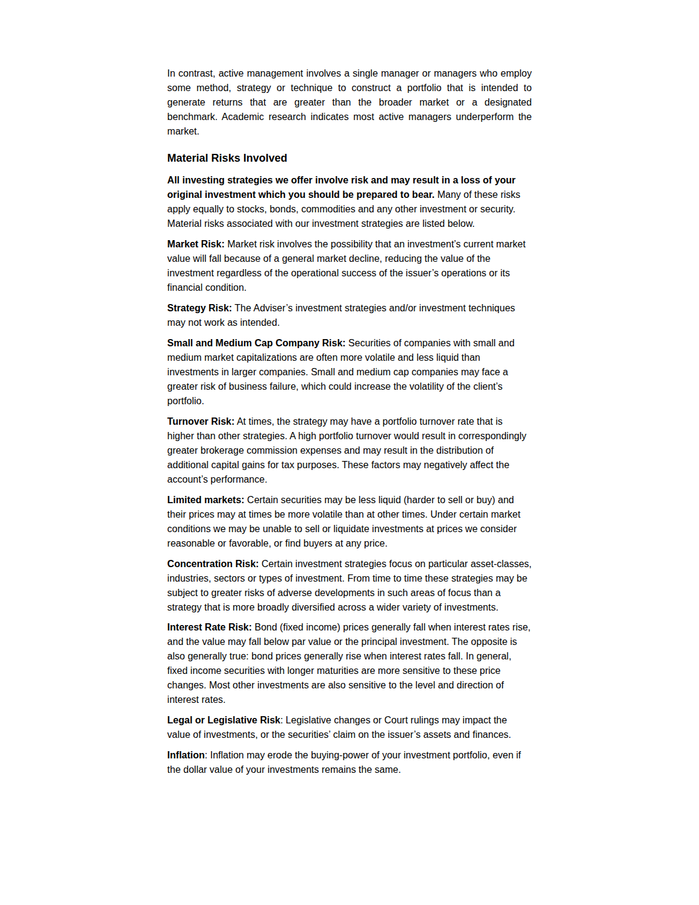In contrast, active management involves a single manager or managers who employ some method, strategy or technique to construct a portfolio that is intended to generate returns that are greater than the broader market or a designated benchmark. Academic research indicates most active managers underperform the market.
Material Risks Involved
All investing strategies we offer involve risk and may result in a loss of your original investment which you should be prepared to bear. Many of these risks apply equally to stocks, bonds, commodities and any other investment or security. Material risks associated with our investment strategies are listed below.
Market Risk: Market risk involves the possibility that an investment’s current market value will fall because of a general market decline, reducing the value of the investment regardless of the operational success of the issuer’s operations or its financial condition.
Strategy Risk: The Adviser’s investment strategies and/or investment techniques may not work as intended.
Small and Medium Cap Company Risk: Securities of companies with small and medium market capitalizations are often more volatile and less liquid than investments in larger companies. Small and medium cap companies may face a greater risk of business failure, which could increase the volatility of the client’s portfolio.
Turnover Risk: At times, the strategy may have a portfolio turnover rate that is higher than other strategies. A high portfolio turnover would result in correspondingly greater brokerage commission expenses and may result in the distribution of additional capital gains for tax purposes. These factors may negatively affect the account’s performance.
Limited markets: Certain securities may be less liquid (harder to sell or buy) and their prices may at times be more volatile than at other times. Under certain market conditions we may be unable to sell or liquidate investments at prices we consider reasonable or favorable, or find buyers at any price.
Concentration Risk: Certain investment strategies focus on particular asset-classes, industries, sectors or types of investment. From time to time these strategies may be subject to greater risks of adverse developments in such areas of focus than a strategy that is more broadly diversified across a wider variety of investments.
Interest Rate Risk: Bond (fixed income) prices generally fall when interest rates rise, and the value may fall below par value or the principal investment. The opposite is also generally true: bond prices generally rise when interest rates fall. In general, fixed income securities with longer maturities are more sensitive to these price changes. Most other investments are also sensitive to the level and direction of interest rates.
Legal or Legislative Risk: Legislative changes or Court rulings may impact the value of investments, or the securities’ claim on the issuer’s assets and finances.
Inflation: Inflation may erode the buying-power of your investment portfolio, even if the dollar value of your investments remains the same.